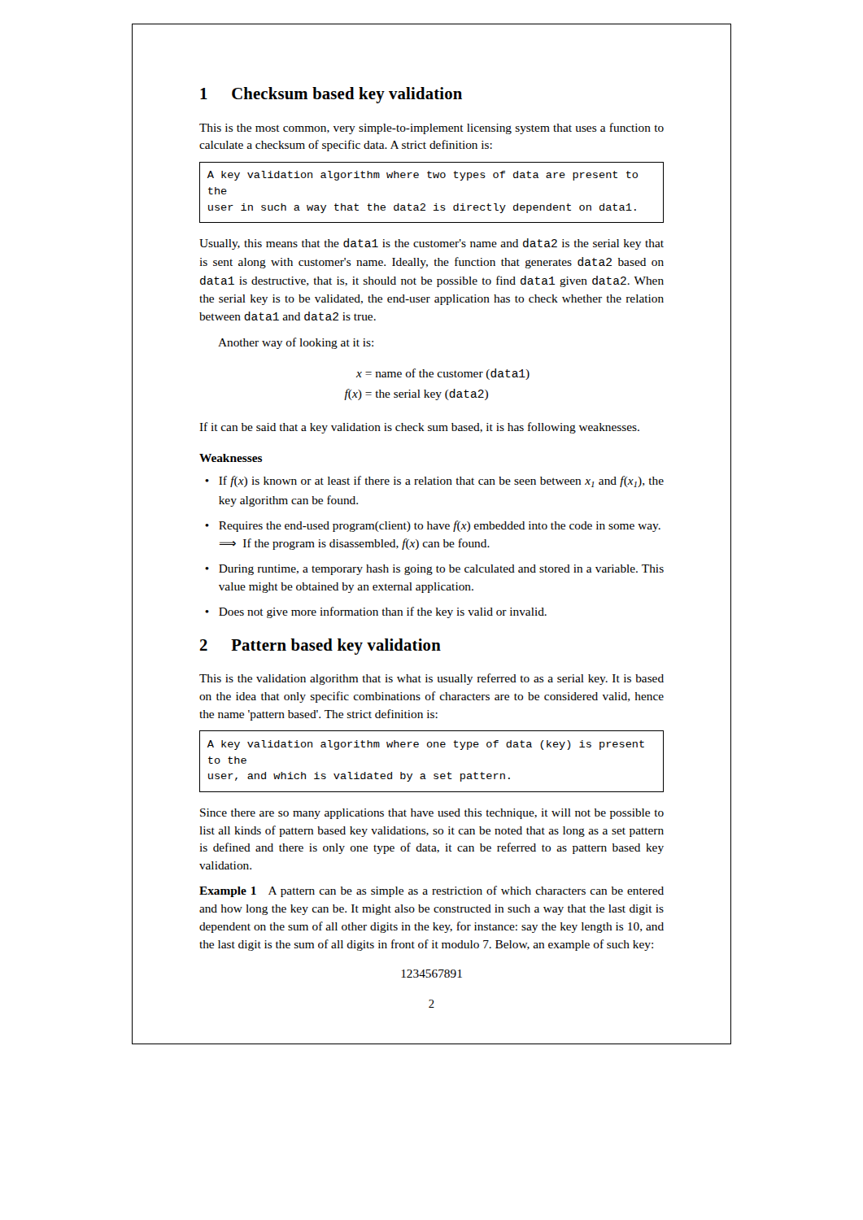1 Checksum based key validation
This is the most common, very simple-to-implement licensing system that uses a function to calculate a checksum of specific data. A strict definition is:
A key validation algorithm where two types of data are present to the
user in such a way that the data2 is directly dependent on data1.
Usually, this means that the data1 is the customer's name and data2 is the serial key that is sent along with customer's name. Ideally, the function that generates data2 based on data1 is destructive, that is, it should not be possible to find data1 given data2. When the serial key is to be validated, the end-user application has to check whether the relation between data1 and data2 is true.
Another way of looking at it is:
x = name of the customer (data1) f(x) = the serial key (data2)
If it can be said that a key validation is check sum based, it is has following weaknesses.
Weaknesses
If f(x) is known or at least if there is a relation that can be seen between x1 and f(x1), the key algorithm can be found.
Requires the end-used program(client) to have f(x) embedded into the code in some way.
⟹ If the program is disassembled, f(x) can be found.
During runtime, a temporary hash is going to be calculated and stored in a variable. This value might be obtained by an external application.
Does not give more information than if the key is valid or invalid.
2 Pattern based key validation
This is the validation algorithm that is what is usually referred to as a serial key. It is based on the idea that only specific combinations of characters are to be considered valid, hence the name 'pattern based'. The strict definition is:
A key validation algorithm where one type of data (key) is present to the
user, and which is validated by a set pattern.
Since there are so many applications that have used this technique, it will not be possible to list all kinds of pattern based key validations, so it can be noted that as long as a set pattern is defined and there is only one type of data, it can be referred to as pattern based key validation.
Example 1 A pattern can be as simple as a restriction of which characters can be entered and how long the key can be. It might also be constructed in such a way that the last digit is dependent on the sum of all other digits in the key, for instance: say the key length is 10, and the last digit is the sum of all digits in front of it modulo 7. Below, an example of such key:
1234567891
2